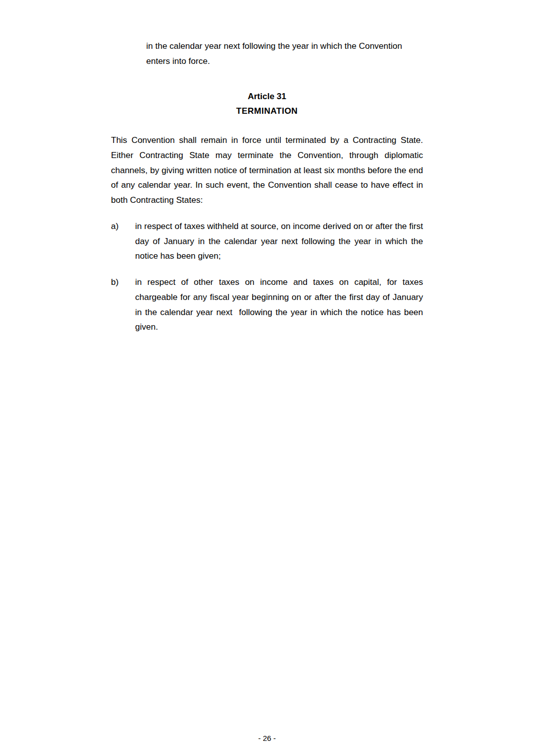in the calendar year next following the year in which the Convention enters into force.
Article 31
TERMINATION
This Convention shall remain in force until terminated by a Contracting State. Either Contracting State may terminate the Convention, through diplomatic channels, by giving written notice of termination at least six months before the end of any calendar year. In such event, the Convention shall cease to have effect in both Contracting States:
a) in respect of taxes withheld at source, on income derived on or after the first day of January in the calendar year next following the year in which the notice has been given;
b) in respect of other taxes on income and taxes on capital, for taxes chargeable for any fiscal year beginning on or after the first day of January in the calendar year next following the year in which the notice has been given.
- 26 -